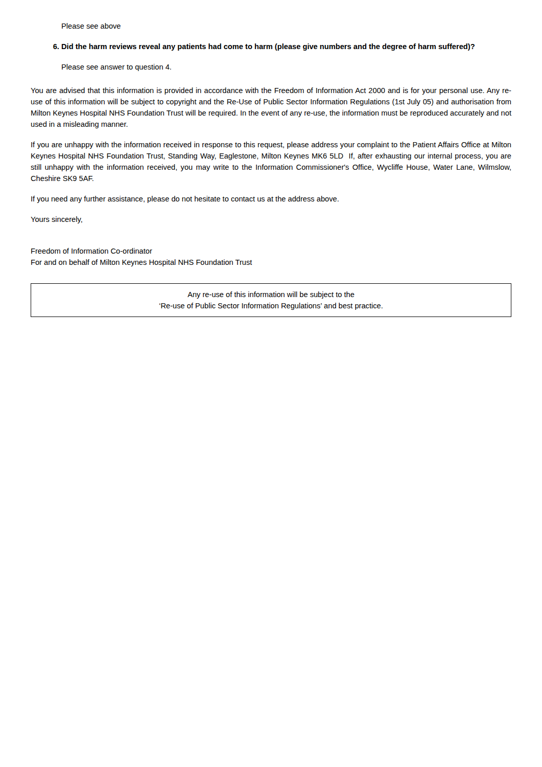Please see above
Did the harm reviews reveal any patients had come to harm (please give numbers and the degree of harm suffered)?
Please see answer to question 4.
You are advised that this information is provided in accordance with the Freedom of Information Act 2000 and is for your personal use. Any re-use of this information will be subject to copyright and the Re-Use of Public Sector Information Regulations (1st July 05) and authorisation from Milton Keynes Hospital NHS Foundation Trust will be required. In the event of any re-use, the information must be reproduced accurately and not used in a misleading manner.
If you are unhappy with the information received in response to this request, please address your complaint to the Patient Affairs Office at Milton Keynes Hospital NHS Foundation Trust, Standing Way, Eaglestone, Milton Keynes MK6 5LD If, after exhausting our internal process, you are still unhappy with the information received, you may write to the Information Commissioner's Office, Wycliffe House, Water Lane, Wilmslow, Cheshire SK9 5AF.
If you need any further assistance, please do not hesitate to contact us at the address above.
Yours sincerely,
Freedom of Information Co-ordinator
For and on behalf of Milton Keynes Hospital NHS Foundation Trust
Any re-use of this information will be subject to the
‘Re-use of Public Sector Information Regulations’ and best practice.